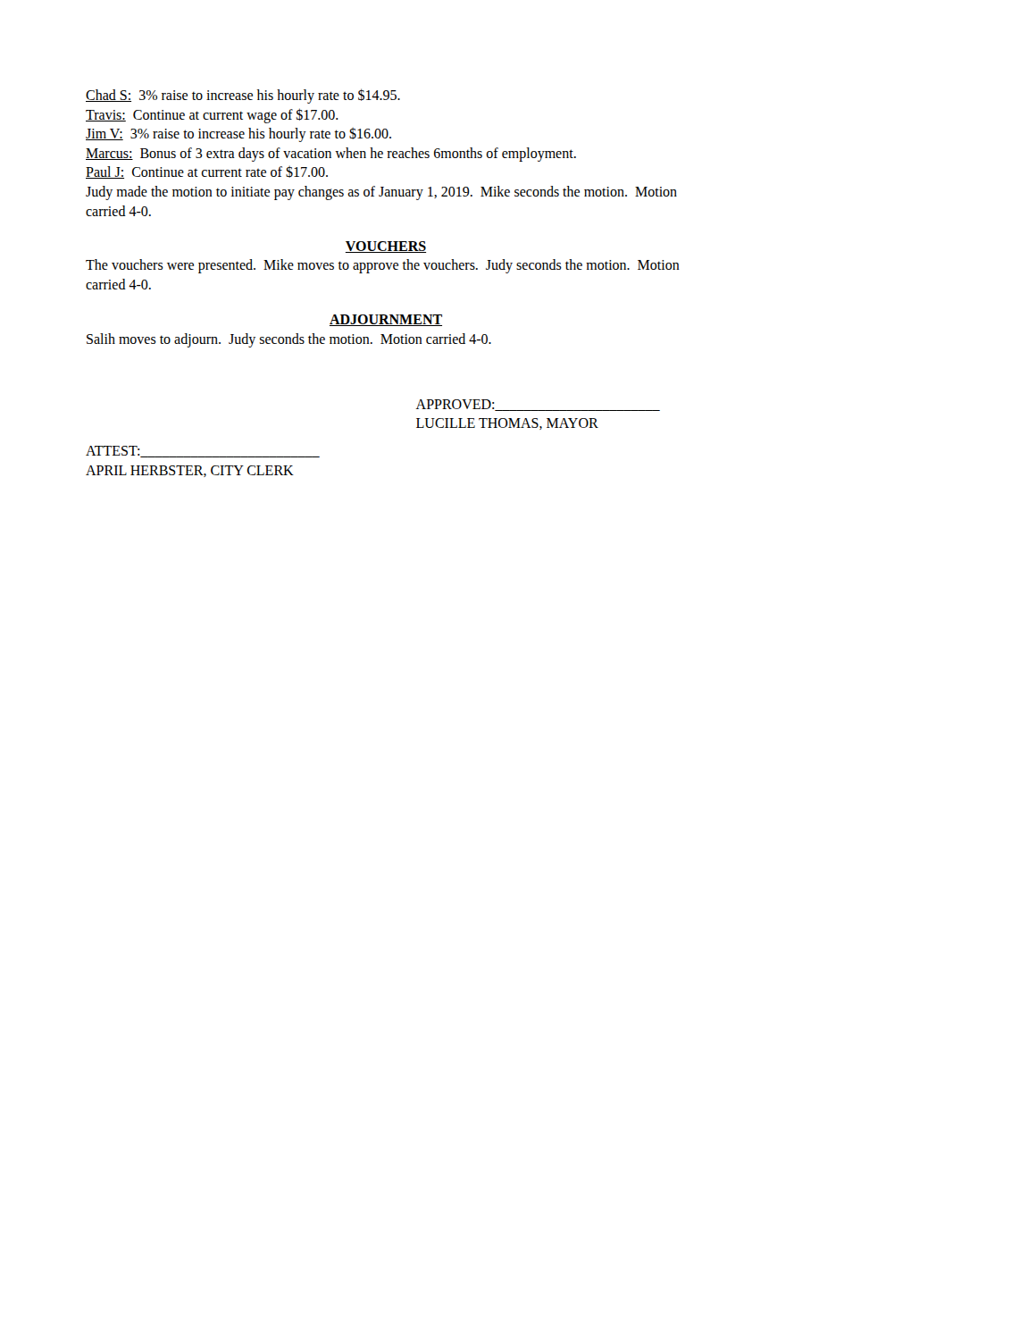Chad S: 3% raise to increase his hourly rate to $14.95.
Travis: Continue at current wage of $17.00.
Jim V: 3% raise to increase his hourly rate to $16.00.
Marcus: Bonus of 3 extra days of vacation when he reaches 6months of employment.
Paul J: Continue at current rate of $17.00.
Judy made the motion to initiate pay changes as of January 1, 2019. Mike seconds the motion. Motion carried 4-0.
VOUCHERS
The vouchers were presented. Mike moves to approve the vouchers. Judy seconds the motion. Motion carried 4-0.
ADJOURNMENT
Salih moves to adjourn. Judy seconds the motion. Motion carried 4-0.
APPROVED:_______________________
LUCILLE THOMAS, MAYOR
ATTEST:_________________________
APRIL HERBSTER, CITY CLERK